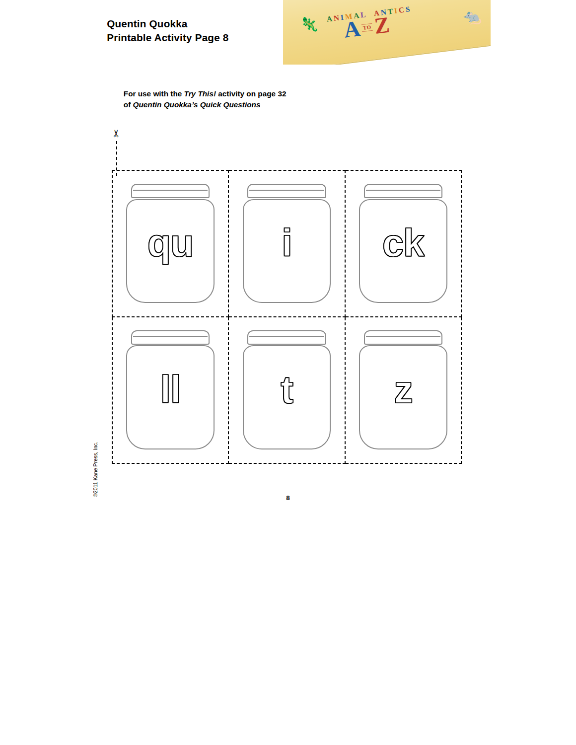Quentin Quokka
Printable Activity Page 8
🦎
ANIMAL ANTICS
A TO Z
🐀
For use with the Try This! activity on page 32
of Quentin Quokka’s Quick Questions
✂
| qu | i | ck |
| ll | t | z |
©2011 Kane Press, Inc.
8